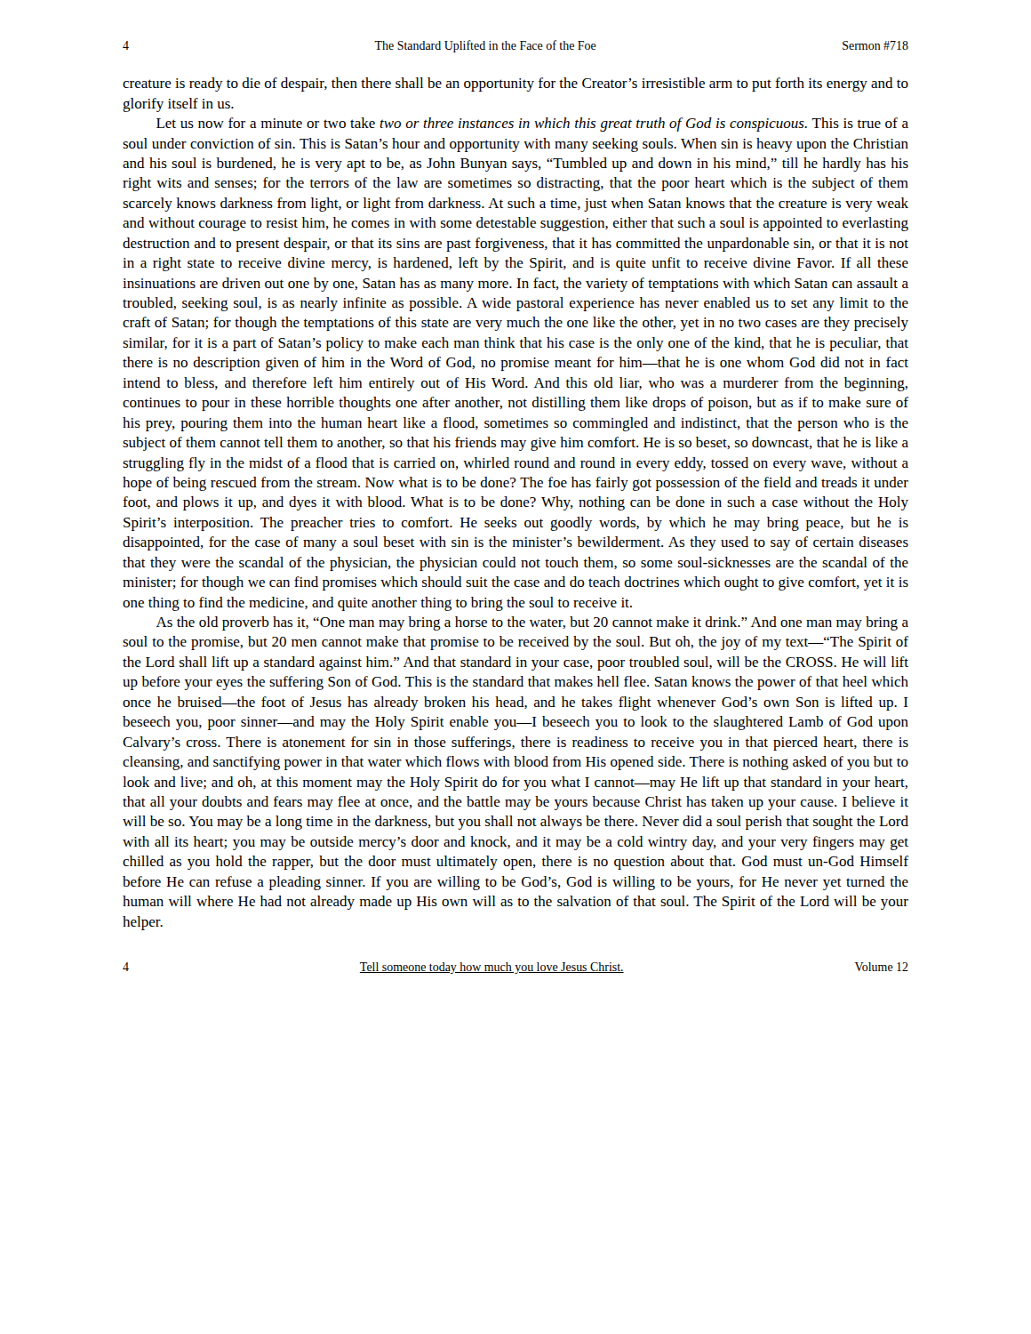4 The Standard Uplifted in the Face of the Foe Sermon #718
creature is ready to die of despair, then there shall be an opportunity for the Creator’s irresistible arm to put forth its energy and to glorify itself in us.
Let us now for a minute or two take two or three instances in which this great truth of God is conspicuous. This is true of a soul under conviction of sin. This is Satan’s hour and opportunity with many seeking souls. When sin is heavy upon the Christian and his soul is burdened, he is very apt to be, as John Bunyan says, “Tumbled up and down in his mind,” till he hardly has his right wits and senses; for the terrors of the law are sometimes so distracting, that the poor heart which is the subject of them scarcely knows darkness from light, or light from darkness. At such a time, just when Satan knows that the creature is very weak and without courage to resist him, he comes in with some detestable suggestion, either that such a soul is appointed to everlasting destruction and to present despair, or that its sins are past forgiveness, that it has committed the unpardonable sin, or that it is not in a right state to receive divine mercy, is hardened, left by the Spirit, and is quite unfit to receive divine Favor. If all these insinuations are driven out one by one, Satan has as many more. In fact, the variety of temptations with which Satan can assault a troubled, seeking soul, is as nearly infinite as possible. A wide pastoral experience has never enabled us to set any limit to the craft of Satan; for though the temptations of this state are very much the one like the other, yet in no two cases are they precisely similar, for it is a part of Satan’s policy to make each man think that his case is the only one of the kind, that he is peculiar, that there is no description given of him in the Word of God, no promise meant for him—that he is one whom God did not in fact intend to bless, and therefore left him entirely out of His Word. And this old liar, who was a murderer from the beginning, continues to pour in these horrible thoughts one after another, not distilling them like drops of poison, but as if to make sure of his prey, pouring them into the human heart like a flood, sometimes so commingled and indistinct, that the person who is the subject of them cannot tell them to another, so that his friends may give him comfort. He is so beset, so downcast, that he is like a struggling fly in the midst of a flood that is carried on, whirled round and round in every eddy, tossed on every wave, without a hope of being rescued from the stream. Now what is to be done? The foe has fairly got possession of the field and treads it under foot, and plows it up, and dyes it with blood. What is to be done? Why, nothing can be done in such a case without the Holy Spirit’s interposition. The preacher tries to comfort. He seeks out goodly words, by which he may bring peace, but he is disappointed, for the case of many a soul beset with sin is the minister’s bewilderment. As they used to say of certain diseases that they were the scandal of the physician, the physician could not touch them, so some soul-sicknesses are the scandal of the minister; for though we can find promises which should suit the case and do teach doctrines which ought to give comfort, yet it is one thing to find the medicine, and quite another thing to bring the soul to receive it.
As the old proverb has it, “One man may bring a horse to the water, but 20 cannot make it drink.” And one man may bring a soul to the promise, but 20 men cannot make that promise to be received by the soul. But oh, the joy of my text—“The Spirit of the Lord shall lift up a standard against him.” And that standard in your case, poor troubled soul, will be the CROSS. He will lift up before your eyes the suffering Son of God. This is the standard that makes hell flee. Satan knows the power of that heel which once he bruised—the foot of Jesus has already broken his head, and he takes flight whenever God’s own Son is lifted up. I beseech you, poor sinner—and may the Holy Spirit enable you—I beseech you to look to the slaughtered Lamb of God upon Calvary’s cross. There is atonement for sin in those sufferings, there is readiness to receive you in that pierced heart, there is cleansing, and sanctifying power in that water which flows with blood from His opened side. There is nothing asked of you but to look and live; and oh, at this moment may the Holy Spirit do for you what I cannot—may He lift up that standard in your heart, that all your doubts and fears may flee at once, and the battle may be yours because Christ has taken up your cause. I believe it will be so. You may be a long time in the darkness, but you shall not always be there. Never did a soul perish that sought the Lord with all its heart; you may be outside mercy’s door and knock, and it may be a cold wintry day, and your very fingers may get chilled as you hold the rapper, but the door must ultimately open, there is no question about that. God must un-God Himself before He can refuse a pleading sinner. If you are willing to be God’s, God is willing to be yours, for He never yet turned the human will where He had not already made up His own will as to the salvation of that soul. The Spirit of the Lord will be your helper.
4 Tell someone today how much you love Jesus Christ. Volume 12